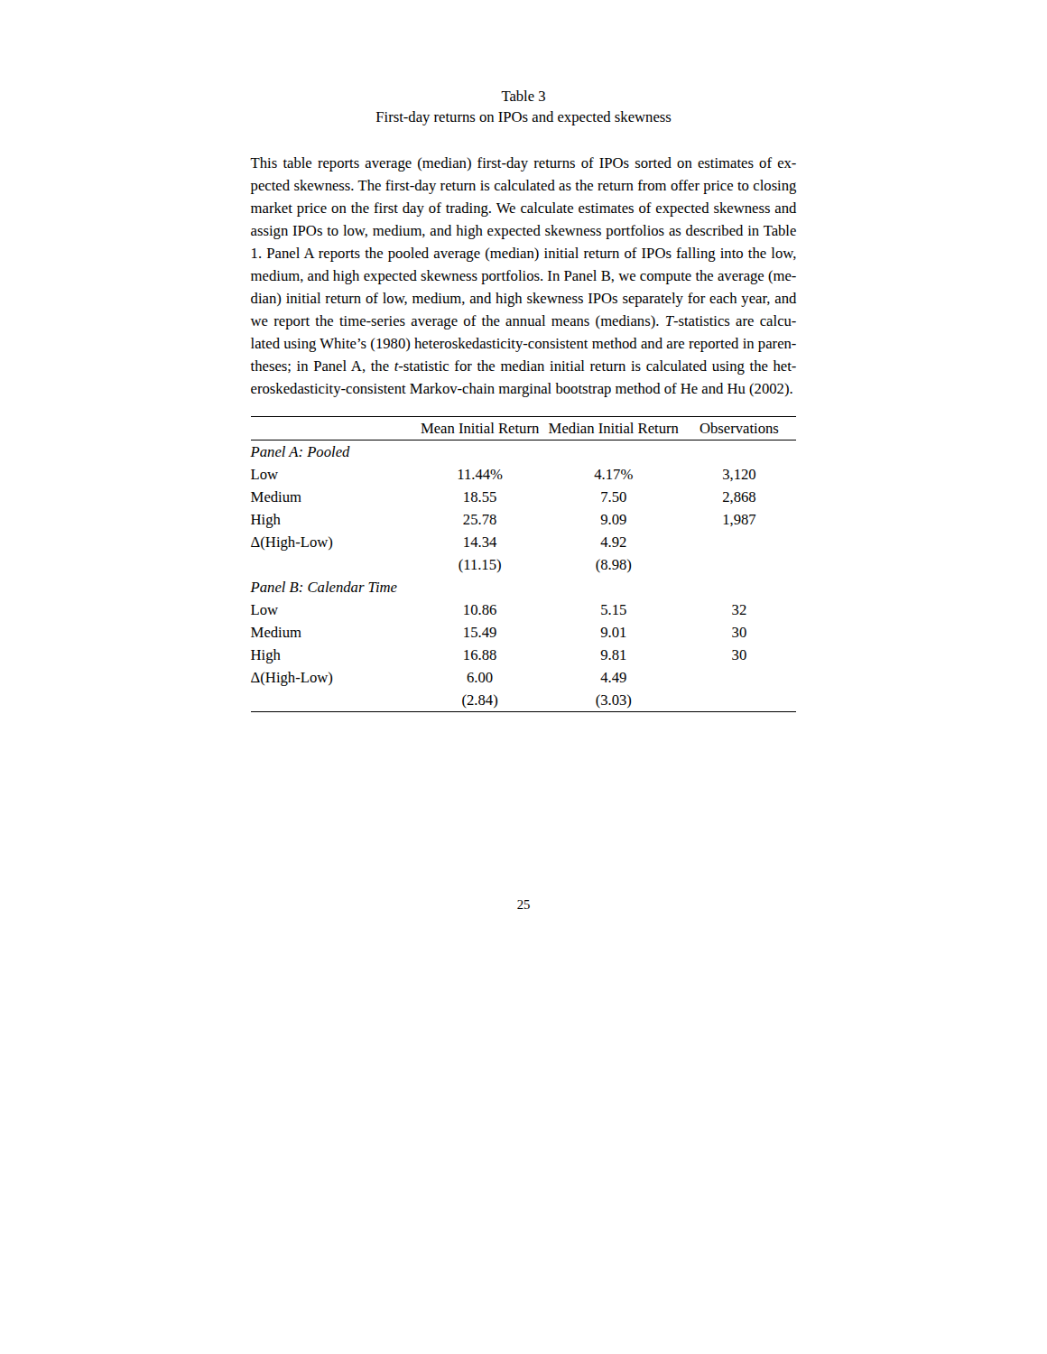Table 3 First-day returns on IPOs and expected skewness
This table reports average (median) first-day returns of IPOs sorted on estimates of expected skewness. The first-day return is calculated as the return from offer price to closing market price on the first day of trading. We calculate estimates of expected skewness and assign IPOs to low, medium, and high expected skewness portfolios as described in Table 1. Panel A reports the pooled average (median) initial return of IPOs falling into the low, medium, and high expected skewness portfolios. In Panel B, we compute the average (median) initial return of low, medium, and high skewness IPOs separately for each year, and we report the time-series average of the annual means (medians). T-statistics are calculated using White’s (1980) heteroskedasticity-consistent method and are reported in parentheses; in Panel A, the t-statistic for the median initial return is calculated using the heteroskedasticity-consistent Markov-chain marginal bootstrap method of He and Hu (2002).
| | Mean Initial Return | Median Initial Return | Observations |
| Panel A: Pooled | | | |
| Low | 11.44% | 4.17% | 3,120 |
| Medium | 18.55 | 7.50 | 2,868 |
| High | 25.78 | 9.09 | 1,987 |
| Δ(High-Low) | 14.34 | 4.92 | |
| | (11.15) | (8.98) | |
| Panel B: Calendar Time | | | |
| Low | 10.86 | 5.15 | 32 |
| Medium | 15.49 | 9.01 | 30 |
| High | 16.88 | 9.81 | 30 |
| Δ(High-Low) | 6.00 | 4.49 | |
| | (2.84) | (3.03) | |
25